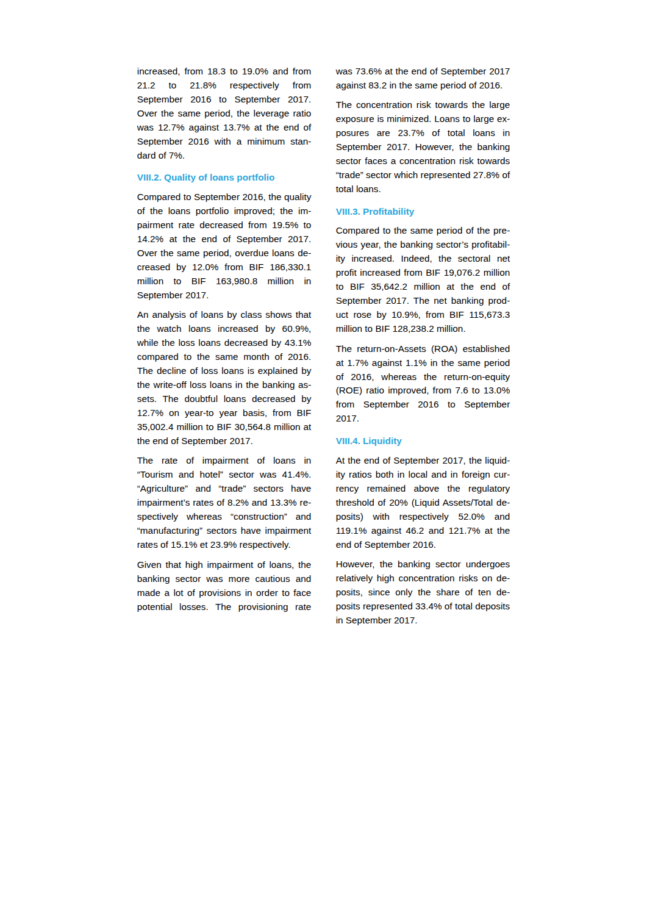increased, from 18.3 to 19.0% and from 21.2 to 21.8% respectively from September 2016 to September 2017. Over the same period, the leverage ratio was 12.7% against 13.7% at the end of September 2016 with a minimum standard of 7%.
VIII.2. Quality of loans portfolio
Compared to September 2016, the quality of the loans portfolio improved; the impairment rate decreased from 19.5% to 14.2% at the end of September 2017. Over the same period, overdue loans decreased by 12.0% from BIF 186,330.1 million to BIF 163,980.8 million in September 2017.
An analysis of loans by class shows that the watch loans increased by 60.9%, while the loss loans decreased by 43.1% compared to the same month of 2016. The decline of loss loans is explained by the write-off loss loans in the banking assets. The doubtful loans decreased by 12.7% on year-to year basis, from BIF 35,002.4 million to BIF 30,564.8 million at the end of September 2017.
The rate of impairment of loans in “Tourism and hotel” sector was 41.4%. “Agriculture” and “trade” sectors have impairment’s rates of 8.2% and 13.3% respectively whereas “construction” and “manufacturing” sectors have impairment rates of 15.1% et 23.9% respectively.
Given that high impairment of loans, the banking sector was more cautious and made a lot of provisions in order to face potential losses. The provisioning rate was 73.6% at the end of September 2017 against 83.2 in the same period of 2016.
The concentration risk towards the large exposure is minimized. Loans to large exposures are 23.7% of total loans in September 2017. However, the banking sector faces a concentration risk towards “trade” sector which represented 27.8% of total loans.
VIII.3. Profitability
Compared to the same period of the previous year, the banking sector’s profitability increased. Indeed, the sectoral net profit increased from BIF 19,076.2 million to BIF 35,642.2 million at the end of September 2017. The net banking product rose by 10.9%, from BIF 115,673.3 million to BIF 128,238.2 million.
The return-on-Assets (ROA) established at 1.7% against 1.1% in the same period of 2016, whereas the return-on-equity (ROE) ratio improved, from 7.6 to 13.0% from September 2016 to September 2017.
VIII.4. Liquidity
At the end of September 2017, the liquidity ratios both in local and in foreign currency remained above the regulatory threshold of 20% (Liquid Assets/Total deposits) with respectively 52.0% and 119.1% against 46.2 and 121.7% at the end of September 2016.
However, the banking sector undergoes relatively high concentration risks on deposits, since only the share of ten deposits represented 33.4% of total deposits in September 2017.